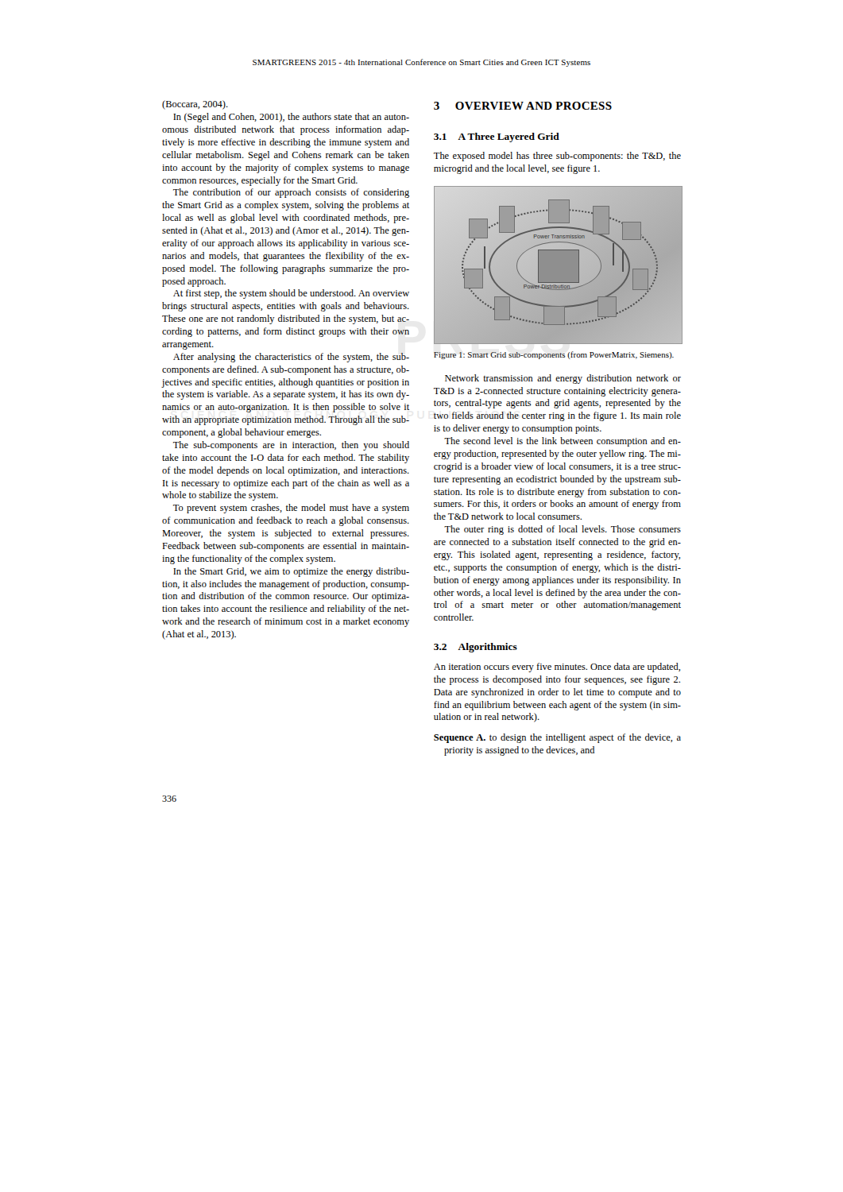PRESS
SCIENCE AND TECHNOLOGY
PUBLICATIONS
SMARTGREENS 2015 - 4th International Conference on Smart Cities and Green ICT Systems
(Boccara, 2004).
In (Segel and Cohen, 2001), the authors state that an autonomous distributed network that process information adaptively is more effective in describing the immune system and cellular metabolism. Segel and Cohens remark can be taken into account by the majority of complex systems to manage common resources, especially for the Smart Grid.
The contribution of our approach consists of considering the Smart Grid as a complex system, solving the problems at local as well as global level with coordinated methods, presented in (Ahat et al., 2013) and (Amor et al., 2014). The generality of our approach allows its applicability in various scenarios and models, that guarantees the flexibility of the exposed model. The following paragraphs summarize the proposed approach.
At first step, the system should be understood. An overview brings structural aspects, entities with goals and behaviours. These one are not randomly distributed in the system, but according to patterns, and form distinct groups with their own arrangement.
After analysing the characteristics of the system, the sub-components are defined. A sub-component has a structure, objectives and specific entities, although quantities or position in the system is variable. As a separate system, it has its own dynamics or an auto-organization. It is then possible to solve it with an appropriate optimization method. Through all the sub-component, a global behaviour emerges.
The sub-components are in interaction, then you should take into account the I-O data for each method. The stability of the model depends on local optimization, and interactions. It is necessary to optimize each part of the chain as well as a whole to stabilize the system.
To prevent system crashes, the model must have a system of communication and feedback to reach a global consensus. Moreover, the system is subjected to external pressures. Feedback between sub-components are essential in maintaining the functionality of the complex system.
In the Smart Grid, we aim to optimize the energy distribution, it also includes the management of production, consumption and distribution of the common resource. Our optimization takes into account the resilience and reliability of the network and the research of minimum cost in a market economy (Ahat et al., 2013).
3 OVERVIEW AND PROCESS
3.1 A Three Layered Grid
The exposed model has three sub-components: the T&D, the microgrid and the local level, see figure 1.
Power Transmission
Power Distribution
Figure 1: Smart Grid sub-components (from PowerMatrix, Siemens).
Network transmission and energy distribution network or T&D is a 2-connected structure containing electricity generators, central-type agents and grid agents, represented by the two fields around the center ring in the figure 1. Its main role is to deliver energy to consumption points.
The second level is the link between consumption and energy production, represented by the outer yellow ring. The microgrid is a broader view of local consumers, it is a tree structure representing an ecodistrict bounded by the upstream substation. Its role is to distribute energy from substation to consumers. For this, it orders or books an amount of energy from the T&D network to local consumers.
The outer ring is dotted of local levels. Those consumers are connected to a substation itself connected to the grid energy. This isolated agent, representing a residence, factory, etc., supports the consumption of energy, which is the distribution of energy among appliances under its responsibility. In other words, a local level is defined by the area under the control of a smart meter or other automation/management controller.
3.2 Algorithmics
An iteration occurs every five minutes. Once data are updated, the process is decomposed into four sequences, see figure 2. Data are synchronized in order to let time to compute and to find an equilibrium between each agent of the system (in simulation or in real network).
Sequence A. to design the intelligent aspect of the device, a priority is assigned to the devices, and
336